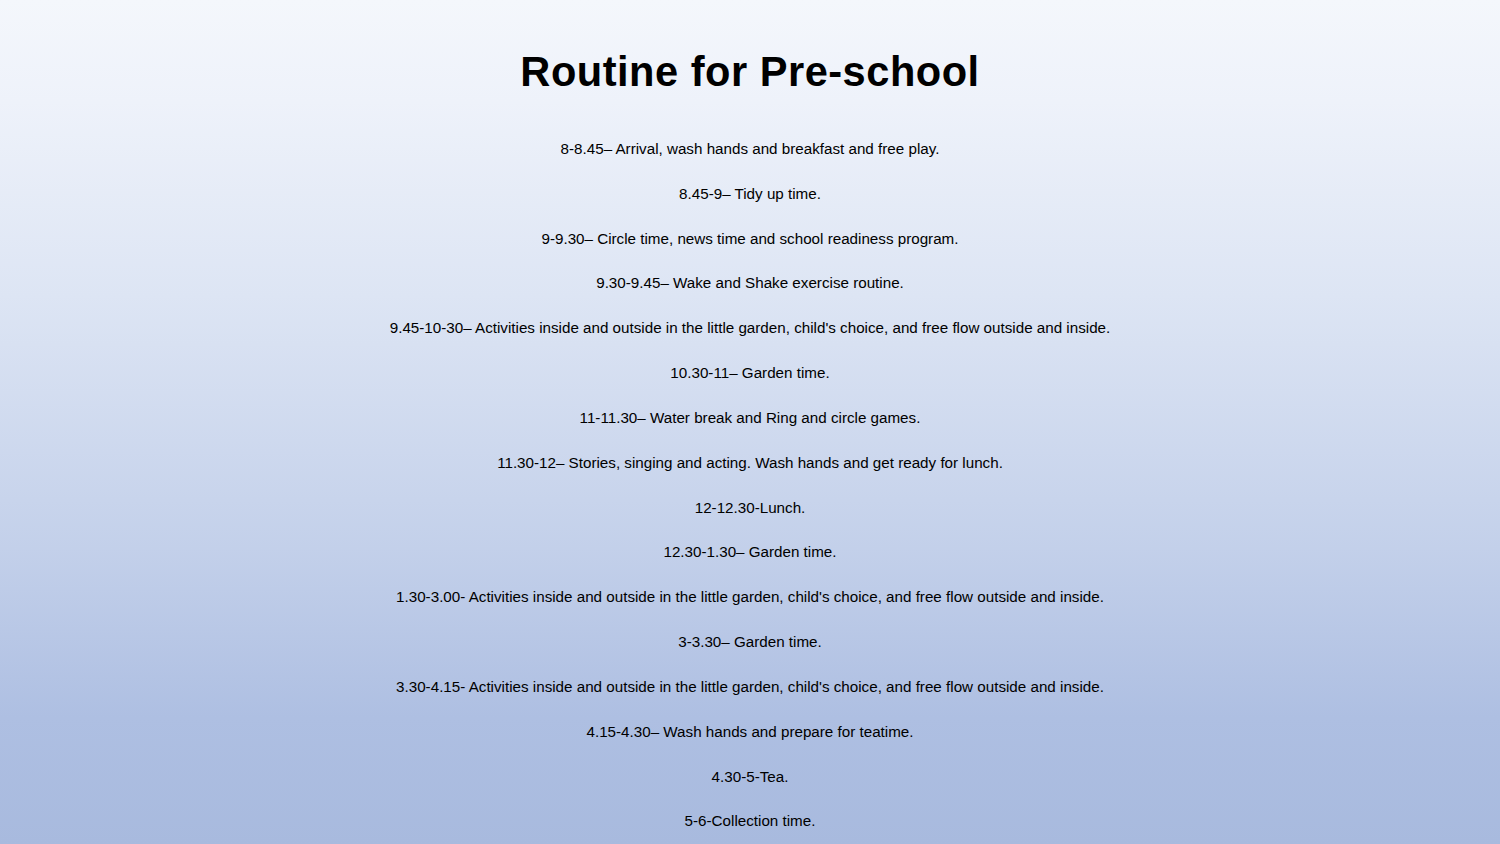Routine for Pre-school
8-8.45– Arrival, wash hands and breakfast and free play.
8.45-9– Tidy up time.
9-9.30– Circle time, news time and school readiness program.
9.30-9.45– Wake and Shake exercise routine.
9.45-10-30– Activities inside and outside in the little garden, child's choice, and free flow outside and inside.
10.30-11– Garden time.
11-11.30– Water break and Ring and circle games.
11.30-12– Stories, singing and acting. Wash hands and get ready for lunch.
12-12.30-Lunch.
12.30-1.30– Garden time.
1.30-3.00- Activities inside and outside in the little garden, child's choice, and free flow outside and inside.
3-3.30– Garden time.
3.30-4.15- Activities inside and outside in the little garden, child's choice, and free flow outside and inside.
4.15-4.30– Wash hands and prepare for teatime.
4.30-5-Tea.
5-6-Collection time.